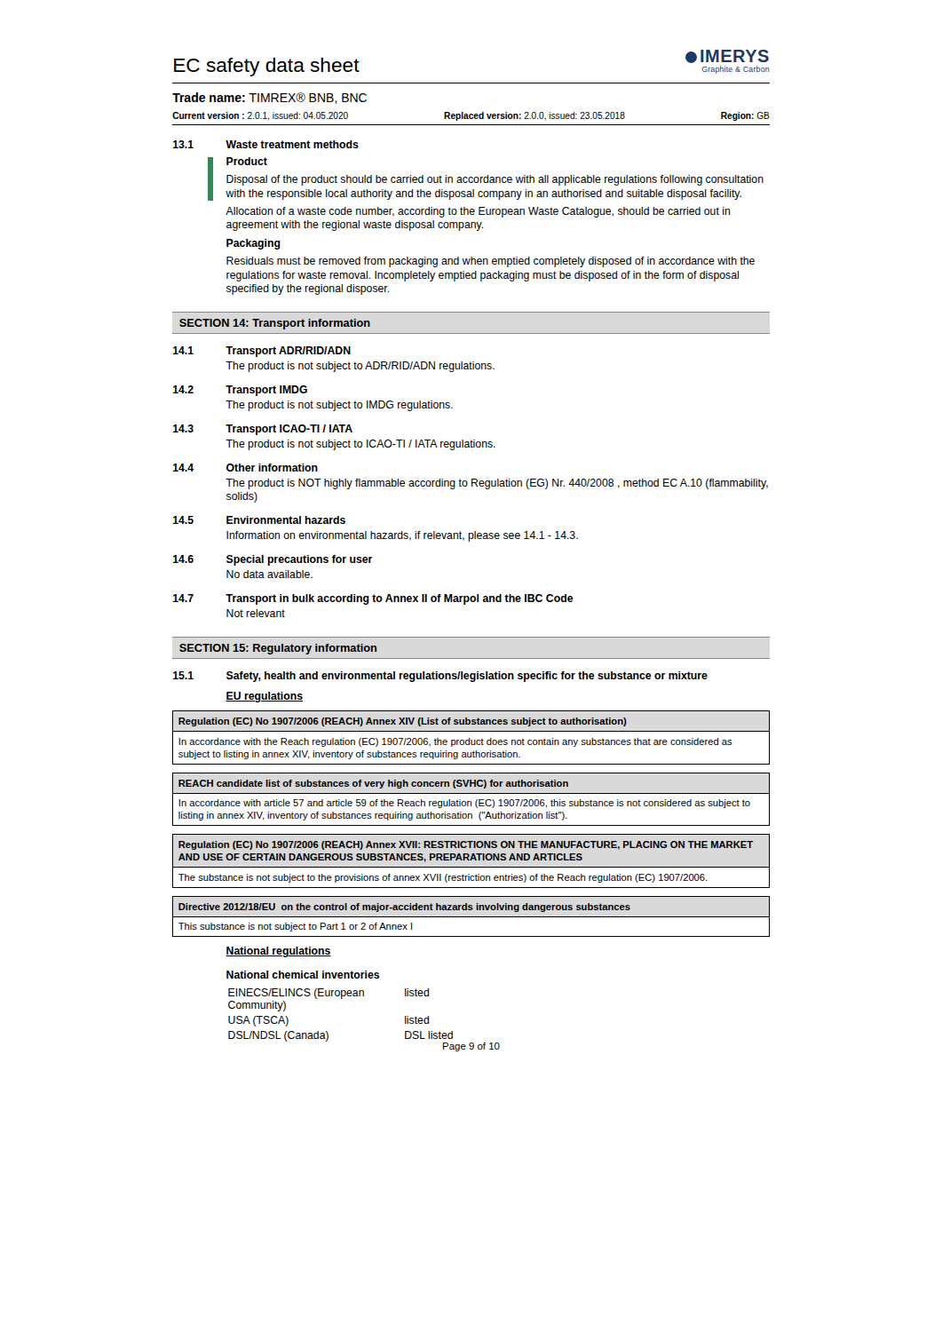EC safety data sheet
IMERYS
Graphite & Carbon
Trade name: TIMREX® BNB, BNC
Current version : 2.0.1, issued: 04.05.2020
Replaced version: 2.0.0, issued: 23.05.2018
Region: GB
13.1
Waste treatment methods
Product
Disposal of the product should be carried out in accordance with all applicable regulations following consultation with the responsible local authority and the disposal company in an authorised and suitable disposal facility.
Allocation of a waste code number, according to the European Waste Catalogue, should be carried out in agreement with the regional waste disposal company.
Packaging
Residuals must be removed from packaging and when emptied completely disposed of in accordance with the regulations for waste removal. Incompletely emptied packaging must be disposed of in the form of disposal specified by the regional disposer.
SECTION 14: Transport information
14.1
Transport ADR/RID/ADN
The product is not subject to ADR/RID/ADN regulations.
14.2
Transport IMDG
The product is not subject to IMDG regulations.
14.3
Transport ICAO-TI / IATA
The product is not subject to ICAO-TI / IATA regulations.
14.4
Other information
The product is NOT highly flammable according to Regulation (EG) Nr. 440/2008 , method EC A.10 (flammability, solids)
14.5
Environmental hazards
Information on environmental hazards, if relevant, please see 14.1 - 14.3.
14.6
Special precautions for user
No data available.
14.7
Transport in bulk according to Annex II of Marpol and the IBC Code
Not relevant
SECTION 15: Regulatory information
15.1
Safety, health and environmental regulations/legislation specific for the substance or mixture
EU regulations
| Regulation (EC) No 1907/2006 (REACH) Annex XIV (List of substances subject to authorisation) |
| In accordance with the Reach regulation (EC) 1907/2006, the product does not contain any substances that are considered as subject to listing in annex XIV, inventory of substances requiring authorisation. |
| REACH candidate list of substances of very high concern (SVHC) for authorisation |
| In accordance with article 57 and article 59 of the Reach regulation (EC) 1907/2006, this substance is not considered as subject to listing in annex XIV, inventory of substances requiring authorisation ("Authorization list"). |
| Regulation (EC) No 1907/2006 (REACH) Annex XVII: RESTRICTIONS ON THE MANUFACTURE, PLACING ON THE MARKET AND USE OF CERTAIN DANGEROUS SUBSTANCES, PREPARATIONS AND ARTICLES |
| The substance is not subject to the provisions of annex XVII (restriction entries) of the Reach regulation (EC) 1907/2006. |
| Directive 2012/18/EU on the control of major-accident hazards involving dangerous substances |
| This substance is not subject to Part 1 or 2 of Annex I |
National regulations
National chemical inventories
| EINECS/ELINCS (European Community) | listed |
| USA (TSCA) | listed |
| DSL/NDSL (Canada) | DSL listed |
Page 9 of 10